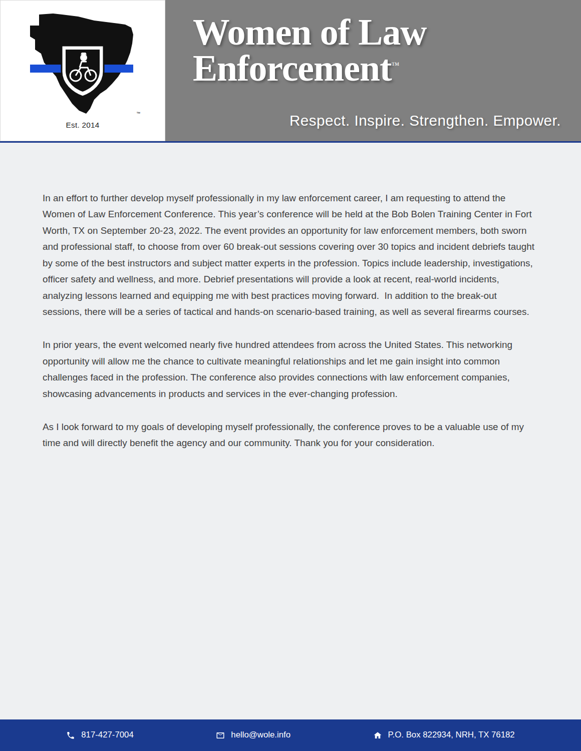™
Est. 2014
Women of Law
Enforcement™
Respect. Inspire. Strengthen. Empower.
In an effort to further develop myself professionally in my law enforcement career, I am requesting to attend the Women of Law Enforcement Conference. This year’s conference will be held at the Bob Bolen Training Center in Fort Worth, TX on September 20-23, 2022. The event provides an opportunity for law enforcement members, both sworn and professional staff, to choose from over 60 break-out sessions covering over 30 topics and incident debriefs taught by some of the best instructors and subject matter experts in the profession. Topics include leadership, investigations, officer safety and wellness, and more. Debrief presentations will provide a look at recent, real-world incidents, analyzing lessons learned and equipping me with best practices moving forward. In addition to the break-out sessions, there will be a series of tactical and hands-on scenario-based training, as well as several firearms courses.
In prior years, the event welcomed nearly five hundred attendees from across the United States. This networking opportunity will allow me the chance to cultivate meaningful relationships and let me gain insight into common challenges faced in the profession. The conference also provides connections with law enforcement companies, showcasing advancements in products and services in the ever-changing profession.
As I look forward to my goals of developing myself professionally, the conference proves to be a valuable use of my time and will directly benefit the agency and our community. Thank you for your consideration.
817-427-7004
hello@wole.info
P.O. Box 822934, NRH, TX 76182